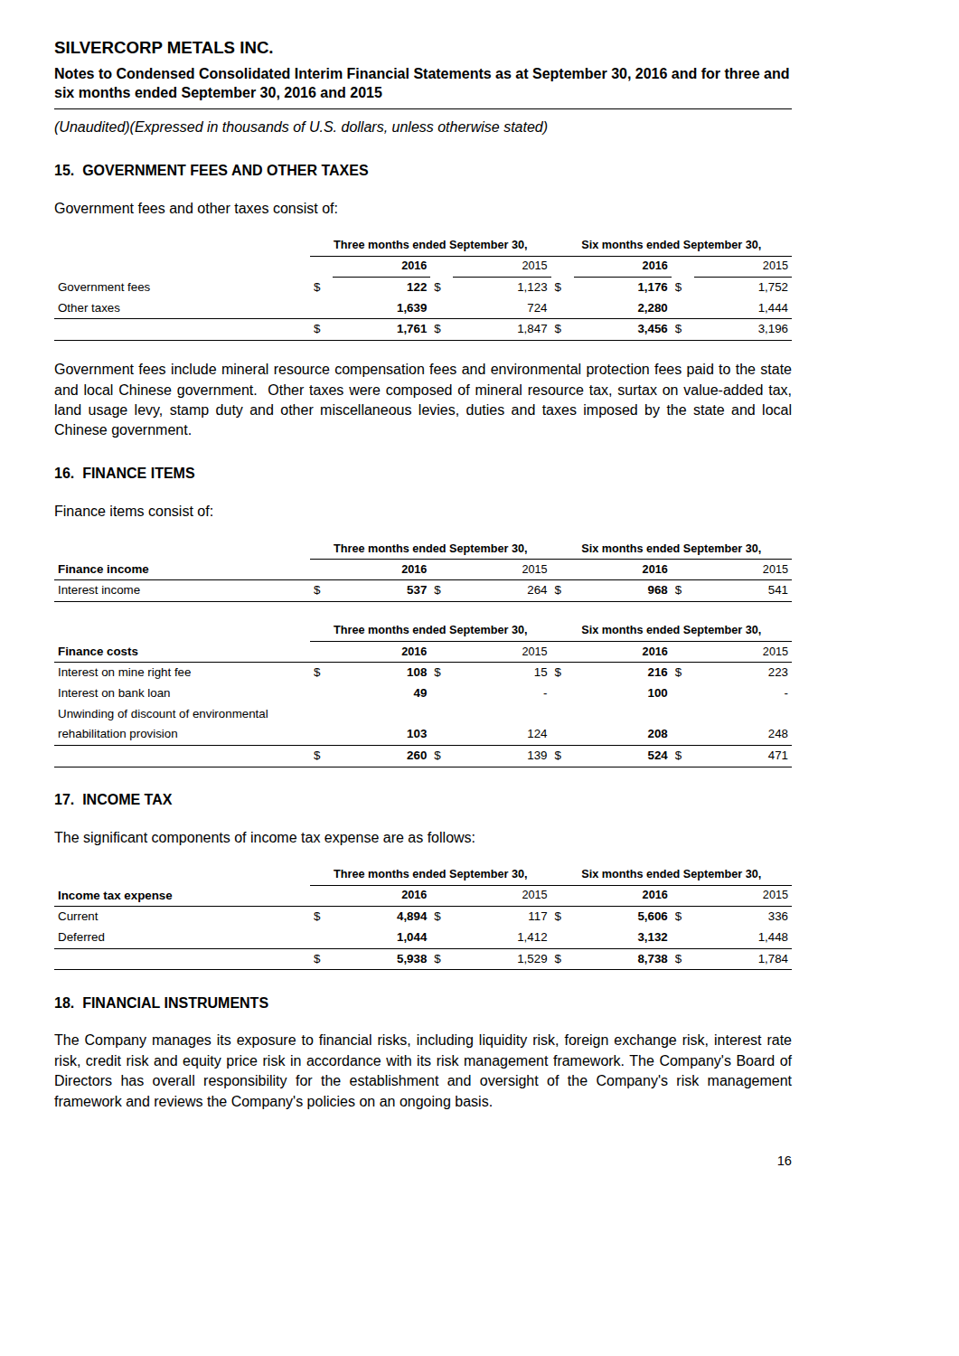SILVERCORP METALS INC.
Notes to Condensed Consolidated Interim Financial Statements as at September 30, 2016 and for three and six months ended September 30, 2016 and 2015
(Unaudited)(Expressed in thousands of U.S. dollars, unless otherwise stated)
15. GOVERNMENT FEES AND OTHER TAXES
Government fees and other taxes consist of:
| | Three months ended September 30, | Six months ended September 30, |
| | | 2016 | | 2015 | | 2016 | | 2015 |
| Government fees | $ | 122 | $ | 1,123 | $ | 1,176 | $ | 1,752 |
| Other taxes | | 1,639 | | 724 | | 2,280 | | 1,444 |
| | $ | 1,761 | $ | 1,847 | $ | 3,456 | $ | 3,196 |
Government fees include mineral resource compensation fees and environmental protection fees paid to the state and local Chinese government. Other taxes were composed of mineral resource tax, surtax on value-added tax, land usage levy, stamp duty and other miscellaneous levies, duties and taxes imposed by the state and local Chinese government.
16. FINANCE ITEMS
Finance items consist of:
| | Three months ended September 30, | Six months ended September 30, |
| Finance income | | 2016 | | 2015 | | 2016 | | 2015 |
| Interest income | $ | 537 | $ | 264 | $ | 968 | $ | 541 |
| | Three months ended September 30, | Six months ended September 30, |
| Finance costs | | 2016 | | 2015 | | 2016 | | 2015 |
| Interest on mine right fee | $ | 108 | $ | 15 | $ | 216 | $ | 223 |
| Interest on bank loan | | 49 | | - | | 100 | | - |
| Unwinding of discount of environmental | | | | | | | | |
| rehabilitation provision | | 103 | | 124 | | 208 | | 248 |
| | $ | 260 | $ | 139 | $ | 524 | $ | 471 |
17. INCOME TAX
The significant components of income tax expense are as follows:
| | Three months ended September 30, | Six months ended September 30, |
| Income tax expense | | 2016 | | 2015 | | 2016 | | 2015 |
| Current | $ | 4,894 | $ | 117 | $ | 5,606 | $ | 336 |
| Deferred | | 1,044 | | 1,412 | | 3,132 | | 1,448 |
| | $ | 5,938 | $ | 1,529 | $ | 8,738 | $ | 1,784 |
18. FINANCIAL INSTRUMENTS
The Company manages its exposure to financial risks, including liquidity risk, foreign exchange risk, interest rate risk, credit risk and equity price risk in accordance with its risk management framework. The Company's Board of Directors has overall responsibility for the establishment and oversight of the Company's risk management framework and reviews the Company's policies on an ongoing basis.
16